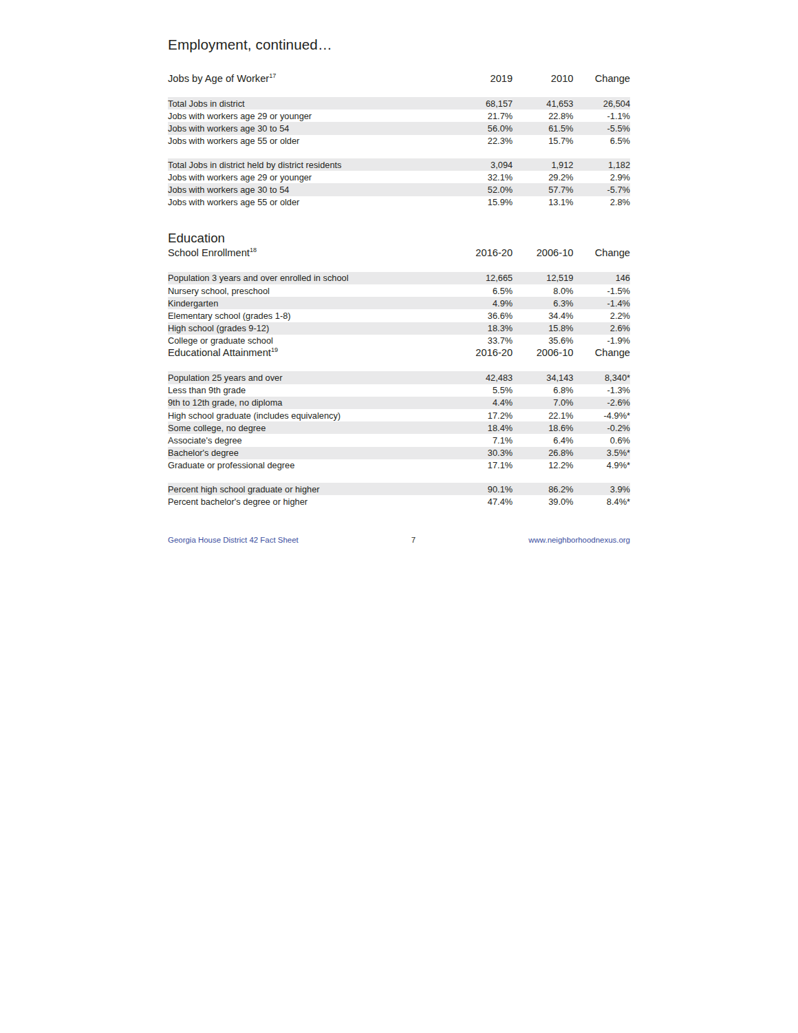Employment, continued…
Jobs by Age of Worker 17 2019 2010 Change
| Total Jobs in district | 68,157 | 41,653 | 26,504 |
| Jobs with workers age 29 or younger | 21.7% | 22.8% | -1.1% |
| Jobs with workers age 30 to 54 | 56.0% | 61.5% | -5.5% |
| Jobs with workers age 55 or older | 22.3% | 15.7% | 6.5% |
| Total Jobs in district held by district residents | 3,094 | 1,912 | 1,182 |
| Jobs with workers age 29 or younger | 32.1% | 29.2% | 2.9% |
| Jobs with workers age 30 to 54 | 52.0% | 57.7% | -5.7% |
| Jobs with workers age 55 or older | 15.9% | 13.1% | 2.8% |
Education
School Enrollment 18 2016-20 2006-10 Change
| Population 3 years and over enrolled in school | 12,665 | 12,519 | 146 |
| Nursery school, preschool | 6.5% | 8.0% | -1.5% |
| Kindergarten | 4.9% | 6.3% | -1.4% |
| Elementary school (grades 1-8) | 36.6% | 34.4% | 2.2% |
| High school (grades 9-12) | 18.3% | 15.8% | 2.6% |
| College or graduate school | 33.7% | 35.6% | -1.9% |
Educational Attainment 19 2016-20 2006-10 Change
| Population 25 years and over | 42,483 | 34,143 | 8,340* |
| Less than 9th grade | 5.5% | 6.8% | -1.3% |
| 9th to 12th grade, no diploma | 4.4% | 7.0% | -2.6% |
| High school graduate (includes equivalency) | 17.2% | 22.1% | -4.9%* |
| Some college, no degree | 18.4% | 18.6% | -0.2% |
| Associate's degree | 7.1% | 6.4% | 0.6% |
| Bachelor's degree | 30.3% | 26.8% | 3.5%* |
| Graduate or professional degree | 17.1% | 12.2% | 4.9%* |
| Percent high school graduate or higher | 90.1% | 86.2% | 3.9% |
| Percent bachelor's degree or higher | 47.4% | 39.0% | 8.4%* |
Georgia House District 42 Fact Sheet 7 www.neighborhoodnexus.org